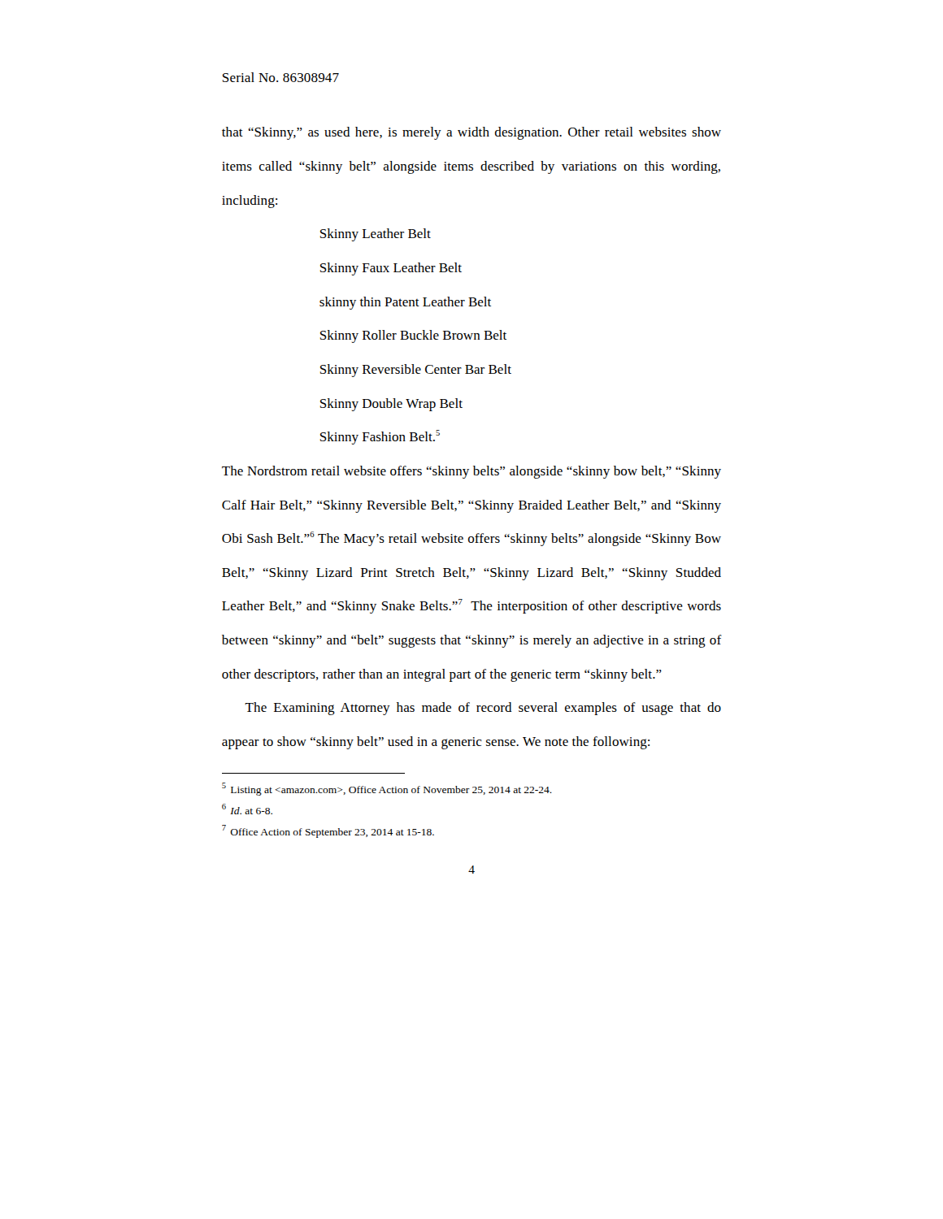Serial No. 86308947
that “Skinny,” as used here, is merely a width designation. Other retail websites show items called “skinny belt” alongside items described by variations on this wording, including:
Skinny Leather Belt
Skinny Faux Leather Belt
skinny thin Patent Leather Belt
Skinny Roller Buckle Brown Belt
Skinny Reversible Center Bar Belt
Skinny Double Wrap Belt
Skinny Fashion Belt.5
The Nordstrom retail website offers “skinny belts” alongside “skinny bow belt,” “Skinny Calf Hair Belt,” “Skinny Reversible Belt,” “Skinny Braided Leather Belt,” and “Skinny Obi Sash Belt.”6 The Macy’s retail website offers “skinny belts” alongside “Skinny Bow Belt,” “Skinny Lizard Print Stretch Belt,” “Skinny Lizard Belt,” “Skinny Studded Leather Belt,” and “Skinny Snake Belts.”7 The interposition of other descriptive words between “skinny” and “belt” suggests that “skinny” is merely an adjective in a string of other descriptors, rather than an integral part of the generic term “skinny belt.”
The Examining Attorney has made of record several examples of usage that do appear to show “skinny belt” used in a generic sense. We note the following:
5 Listing at <amazon.com>, Office Action of November 25, 2014 at 22-24.
6 Id. at 6-8.
7 Office Action of September 23, 2014 at 15-18.
4